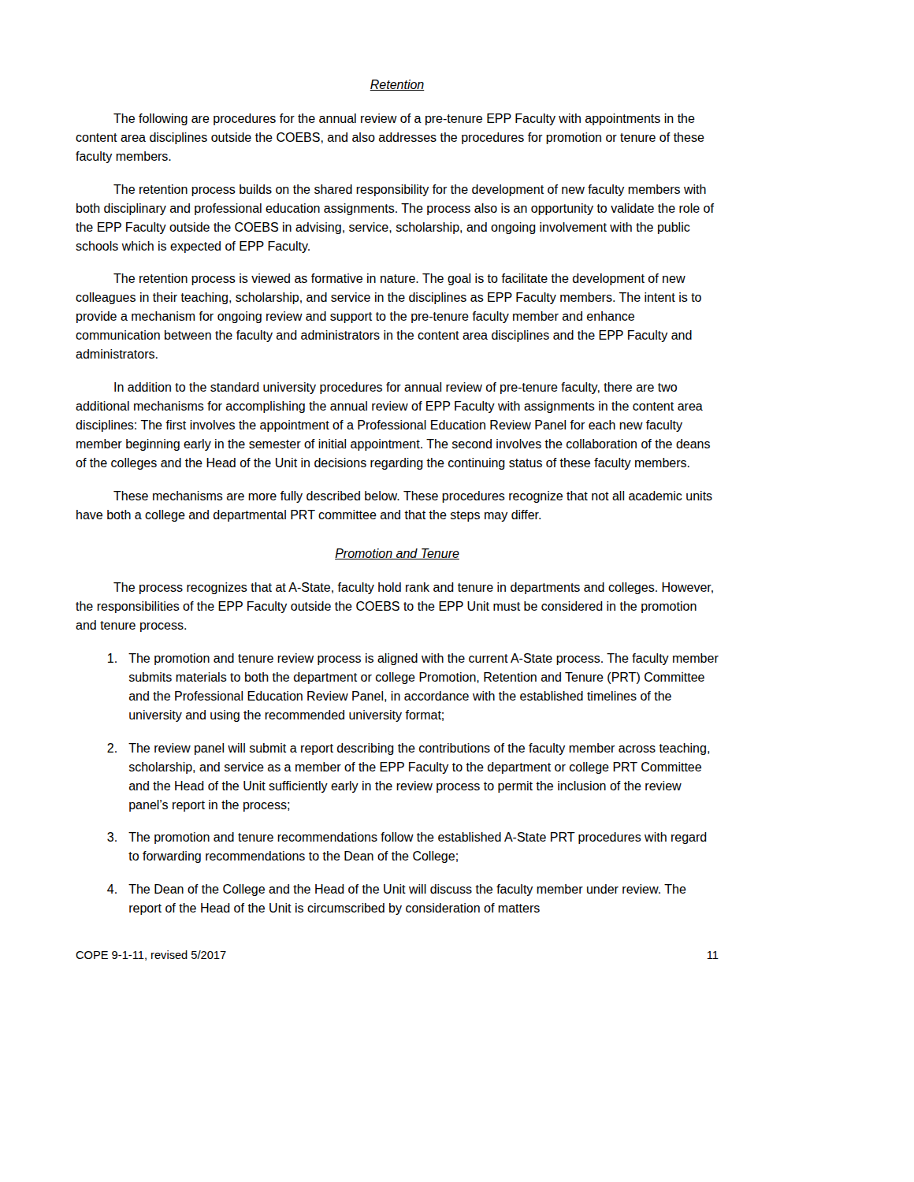Retention
The following are procedures for the annual review of a pre-tenure EPP Faculty with appointments in the content area disciplines outside the COEBS, and also addresses the procedures for promotion or tenure of these faculty members.
The retention process builds on the shared responsibility for the development of new faculty members with both disciplinary and professional education assignments. The process also is an opportunity to validate the role of the EPP Faculty outside the COEBS in advising, service, scholarship, and ongoing involvement with the public schools which is expected of EPP Faculty.
The retention process is viewed as formative in nature. The goal is to facilitate the development of new colleagues in their teaching, scholarship, and service in the disciplines as EPP Faculty members. The intent is to provide a mechanism for ongoing review and support to the pre-tenure faculty member and enhance communication between the faculty and administrators in the content area disciplines and the EPP Faculty and administrators.
In addition to the standard university procedures for annual review of pre-tenure faculty, there are two additional mechanisms for accomplishing the annual review of EPP Faculty with assignments in the content area disciplines: The first involves the appointment of a Professional Education Review Panel for each new faculty member beginning early in the semester of initial appointment. The second involves the collaboration of the deans of the colleges and the Head of the Unit in decisions regarding the continuing status of these faculty members.
These mechanisms are more fully described below. These procedures recognize that not all academic units have both a college and departmental PRT committee and that the steps may differ.
Promotion and Tenure
The process recognizes that at A-State, faculty hold rank and tenure in departments and colleges. However, the responsibilities of the EPP Faculty outside the COEBS to the EPP Unit must be considered in the promotion and tenure process.
The promotion and tenure review process is aligned with the current A-State process. The faculty member submits materials to both the department or college Promotion, Retention and Tenure (PRT) Committee and the Professional Education Review Panel, in accordance with the established timelines of the university and using the recommended university format;
The review panel will submit a report describing the contributions of the faculty member across teaching, scholarship, and service as a member of the EPP Faculty to the department or college PRT Committee and the Head of the Unit sufficiently early in the review process to permit the inclusion of the review panel’s report in the process;
The promotion and tenure recommendations follow the established A-State PRT procedures with regard to forwarding recommendations to the Dean of the College;
The Dean of the College and the Head of the Unit will discuss the faculty member under review. The report of the Head of the Unit is circumscribed by consideration of matters
COPE 9-1-11, revised 5/2017 11